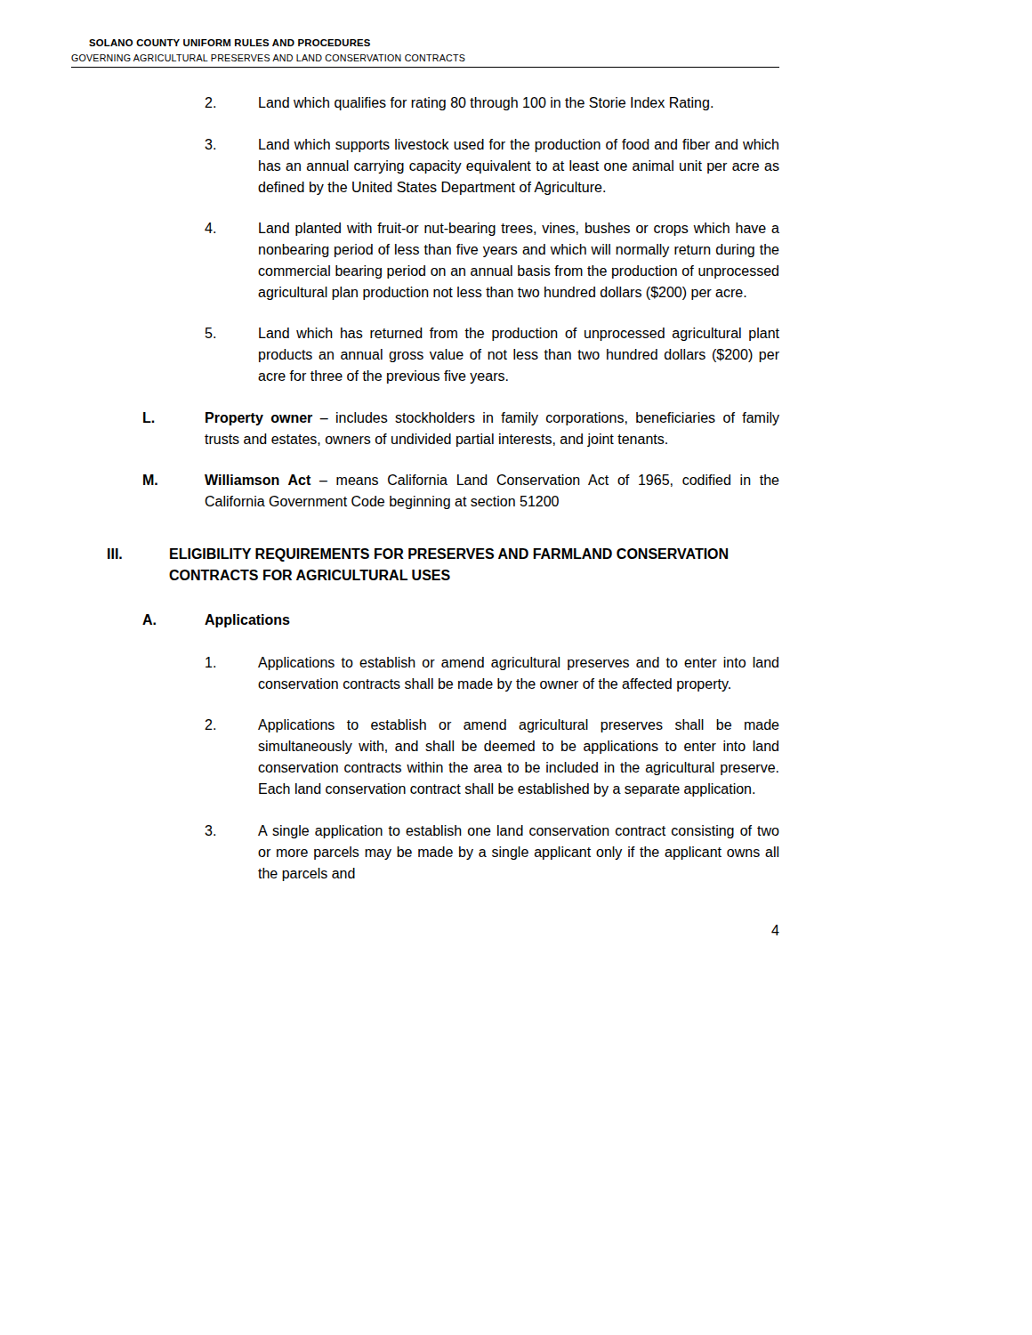SOLANO COUNTY UNIFORM RULES AND PROCEDURES
GOVERNING AGRICULTURAL PRESERVES AND LAND CONSERVATION CONTRACTS
2. Land which qualifies for rating 80 through 100 in the Storie Index Rating.
3. Land which supports livestock used for the production of food and fiber and which has an annual carrying capacity equivalent to at least one animal unit per acre as defined by the United States Department of Agriculture.
4. Land planted with fruit-or nut-bearing trees, vines, bushes or crops which have a nonbearing period of less than five years and which will normally return during the commercial bearing period on an annual basis from the production of unprocessed agricultural plan production not less than two hundred dollars ($200) per acre.
5. Land which has returned from the production of unprocessed agricultural plant products an annual gross value of not less than two hundred dollars ($200) per acre for three of the previous five years.
L. Property owner – includes stockholders in family corporations, beneficiaries of family trusts and estates, owners of undivided partial interests, and joint tenants.
M. Williamson Act – means California Land Conservation Act of 1965, codified in the California Government Code beginning at section 51200
III. ELIGIBILITY REQUIREMENTS FOR PRESERVES AND FARMLAND CONSERVATION CONTRACTS FOR AGRICULTURAL USES
A. Applications
1. Applications to establish or amend agricultural preserves and to enter into land conservation contracts shall be made by the owner of the affected property.
2. Applications to establish or amend agricultural preserves shall be made simultaneously with, and shall be deemed to be applications to enter into land conservation contracts within the area to be included in the agricultural preserve. Each land conservation contract shall be established by a separate application.
3. A single application to establish one land conservation contract consisting of two or more parcels may be made by a single applicant only if the applicant owns all the parcels and
4